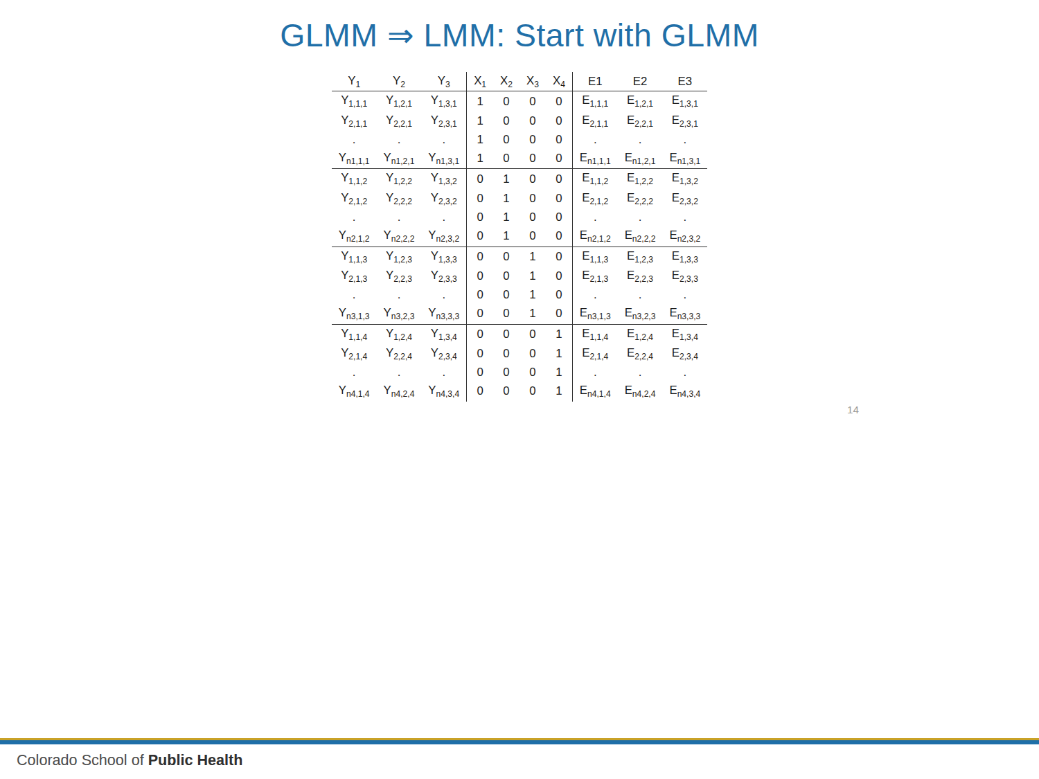GLMM ⇒ LMM: Start with GLMM
| Y 1 | Y 2 | Y 3 | X 1 | X 2 | X 3 | X 4 | E1 | E2 | E3 |
| --- | --- | --- | --- | --- | --- | --- | --- | --- | --- |
| Y 1,1,1 | Y 1,2,1 | Y 1,3,1 | 1 | 0 | 0 | 0 | E 1,1,1 | E 1,2,1 | E 1,3,1 |
| Y 2,1,1 | Y 2,2,1 | Y 2,3,1 | 1 | 0 | 0 | 0 | E 2,1,1 | E 2,2,1 | E 2,3,1 |
| . | . | . | 1 | 0 | 0 | 0 | . | . | . |
| Y n1,1,1 | Y n1,2,1 | Y n1,3,1 | 1 | 0 | 0 | 0 | E n1,1,1 | E n1,2,1 | E n1,3,1 |
| Y 1,1,2 | Y 1,2,2 | Y 1,3,2 | 0 | 1 | 0 | 0 | E 1,1,2 | E 1,2,2 | E 1,3,2 |
| Y 2,1,2 | Y 2,2,2 | Y 2,3,2 | 0 | 1 | 0 | 0 | E 2,1,2 | E 2,2,2 | E 2,3,2 |
| . | . | . | 0 | 1 | 0 | 0 | . | . | . |
| Y n2,1,2 | Y n2,2,2 | Y n2,3,2 | 0 | 1 | 0 | 0 | E n2,1,2 | E n2,2,2 | E n2,3,2 |
| Y 1,1,3 | Y 1,2,3 | Y 1,3,3 | 0 | 0 | 1 | 0 | E 1,1,3 | E 1,2,3 | E 1,3,3 |
| Y 2,1,3 | Y 2,2,3 | Y 2,3,3 | 0 | 0 | 1 | 0 | E 2,1,3 | E 2,2,3 | E 2,3,3 |
| . | . | . | 0 | 0 | 1 | 0 | . | . | . |
| Y n3,1,3 | Y n3,2,3 | Y n3,3,3 | 0 | 0 | 1 | 0 | E n3,1,3 | E n3,2,3 | E n3,3,3 |
| Y 1,1,4 | Y 1,2,4 | Y 1,3,4 | 0 | 0 | 0 | 1 | E 1,1,4 | E 1,2,4 | E 1,3,4 |
| Y 2,1,4 | Y 2,2,4 | Y 2,3,4 | 0 | 0 | 0 | 1 | E 2,1,4 | E 2,2,4 | E 2,3,4 |
| . | . | . | 0 | 0 | 0 | 1 | . | . | . |
| Y n4,1,4 | Y n4,2,4 | Y n4,3,4 | 0 | 0 | 0 | 1 | E n4,1,4 | E n4,2,4 | E n4,3,4 |
14
Colorado School of Public Health